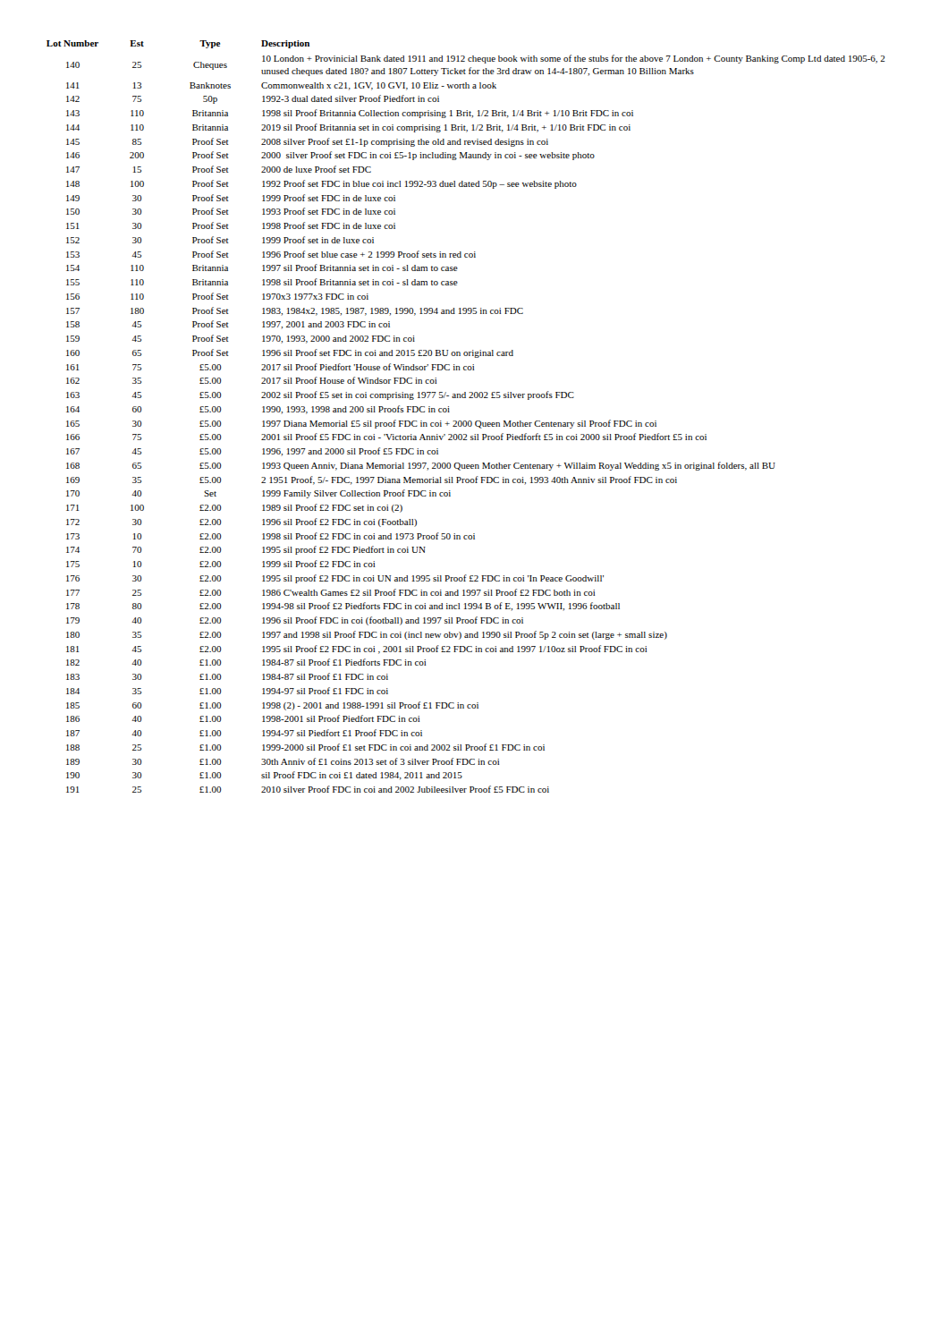| Lot Number | Est | Type | Description |
| --- | --- | --- | --- |
| 140 | 25 | Cheques | 10 London + Provinicial Bank dated 1911 and 1912 cheque book with some of the stubs for the above 7 London + County Banking Comp Ltd dated 1905-6, 2 unused cheques dated 180? and 1807 Lottery Ticket for the 3rd draw on 14-4-1807, German 10 Billion Marks |
| 141 | 13 | Banknotes | Commonwealth x c21, 1GV, 10 GVI, 10 Eliz - worth a look |
| 142 | 75 | 50p | 1992-3 dual dated silver Proof Piedfort in coi |
| 143 | 110 | Britannia | 1998 sil Proof Britannia Collection comprising 1 Brit, 1/2 Brit, 1/4 Brit + 1/10 Brit FDC in coi |
| 144 | 110 | Britannia | 2019 sil Proof Britannia set in coi comprising 1 Brit, 1/2 Brit, 1/4 Brit, + 1/10 Brit FDC in coi |
| 145 | 85 | Proof Set | 2008 silver Proof set £1-1p comprising the old and revised designs in coi |
| 146 | 200 | Proof Set | 2000 silver Proof set FDC in coi £5-1p including Maundy in coi - see website photo |
| 147 | 15 | Proof Set | 2000 de luxe Proof set FDC |
| 148 | 100 | Proof Set | 1992 Proof set FDC in blue coi incl 1992-93 duel dated 50p – see website photo |
| 149 | 30 | Proof Set | 1999 Proof set FDC in de luxe coi |
| 150 | 30 | Proof Set | 1993 Proof set FDC in de luxe coi |
| 151 | 30 | Proof Set | 1998 Proof set FDC in de luxe coi |
| 152 | 30 | Proof Set | 1999 Proof set in de luxe coi |
| 153 | 45 | Proof Set | 1996 Proof set blue case + 2 1999 Proof sets in red coi |
| 154 | 110 | Britannia | 1997 sil Proof Britannia set in coi - sl dam to case |
| 155 | 110 | Britannia | 1998 sil Proof Britannia set in coi - sl dam to case |
| 156 | 110 | Proof Set | 1970x3 1977x3 FDC in coi |
| 157 | 180 | Proof Set | 1983, 1984x2, 1985, 1987, 1989, 1990, 1994 and 1995 in coi FDC |
| 158 | 45 | Proof Set | 1997, 2001 and 2003 FDC in coi |
| 159 | 45 | Proof Set | 1970, 1993, 2000 and 2002 FDC in coi |
| 160 | 65 | Proof Set | 1996 sil Proof set FDC in coi and 2015 £20 BU on original card |
| 161 | 75 | £5.00 | 2017 sil Proof Piedfort 'House of Windsor' FDC in coi |
| 162 | 35 | £5.00 | 2017 sil Proof House of Windsor FDC in coi |
| 163 | 45 | £5.00 | 2002 sil Proof £5 set in coi comprising 1977 5/- and 2002 £5 silver proofs FDC |
| 164 | 60 | £5.00 | 1990, 1993, 1998 and 200 sil Proofs FDC in coi |
| 165 | 30 | £5.00 | 1997 Diana Memorial £5 sil proof FDC in coi + 2000 Queen Mother Centenary sil Proof FDC in coi |
| 166 | 75 | £5.00 | 2001 sil Proof £5 FDC in coi - 'Victoria Anniv' 2002 sil Proof Piedforft £5 in coi 2000 sil Proof Piedfort £5 in coi |
| 167 | 45 | £5.00 | 1996, 1997 and 2000 sil Proof £5 FDC in coi |
| 168 | 65 | £5.00 | 1993 Queen Anniv, Diana Memorial 1997, 2000 Queen Mother Centenary + Willaim Royal Wedding x5 in original folders, all BU |
| 169 | 35 | £5.00 | 2 1951 Proof, 5/- FDC, 1997 Diana Memorial sil Proof FDC in coi, 1993 40th Anniv sil Proof FDC in coi |
| 170 | 40 | Set | 1999 Family Silver Collection Proof FDC in coi |
| 171 | 100 | £2.00 | 1989 sil Proof £2 FDC set in coi (2) |
| 172 | 30 | £2.00 | 1996 sil Proof £2 FDC in coi (Football) |
| 173 | 10 | £2.00 | 1998 sil Proof £2 FDC in coi and 1973 Proof 50 in coi |
| 174 | 70 | £2.00 | 1995 sil proof £2 FDC Piedfort in coi UN |
| 175 | 10 | £2.00 | 1999 sil Proof £2 FDC in coi |
| 176 | 30 | £2.00 | 1995 sil proof £2 FDC in coi UN and 1995 sil Proof £2 FDC in coi 'In Peace Goodwill' |
| 177 | 25 | £2.00 | 1986 C'wealth Games £2 sil Proof FDC in coi and 1997 sil Proof £2 FDC both in coi |
| 178 | 80 | £2.00 | 1994-98 sil Proof £2 Piedforts FDC in coi and incl 1994 B of E, 1995 WWII, 1996 football |
| 179 | 40 | £2.00 | 1996 sil Proof FDC in coi (football) and 1997 sil Proof FDC in coi |
| 180 | 35 | £2.00 | 1997 and 1998 sil Proof FDC in coi (incl new obv) and 1990 sil Proof 5p 2 coin set (large + small size) |
| 181 | 45 | £2.00 | 1995 sil Proof £2 FDC in coi , 2001 sil Proof £2 FDC in coi and 1997 1/10oz sil Proof FDC in coi |
| 182 | 40 | £1.00 | 1984-87 sil Proof £1 Piedforts FDC in coi |
| 183 | 30 | £1.00 | 1984-87 sil Proof £1 FDC in coi |
| 184 | 35 | £1.00 | 1994-97 sil Proof £1 FDC in coi |
| 185 | 60 | £1.00 | 1998 (2) - 2001 and 1988-1991 sil Proof £1 FDC in coi |
| 186 | 40 | £1.00 | 1998-2001 sil Proof Piedfort FDC in coi |
| 187 | 40 | £1.00 | 1994-97 sil Piedfort £1 Proof FDC in coi |
| 188 | 25 | £1.00 | 1999-2000 sil Proof £1 set FDC in coi and 2002 sil Proof £1 FDC in coi |
| 189 | 30 | £1.00 | 30th Anniv of £1 coins 2013 set of 3 silver Proof FDC in coi |
| 190 | 30 | £1.00 | sil Proof FDC in coi £1 dated 1984, 2011 and 2015 |
| 191 | 25 | £1.00 | 2010 silver Proof FDC in coi and 2002 Jubileesilver Proof £5 FDC in coi |